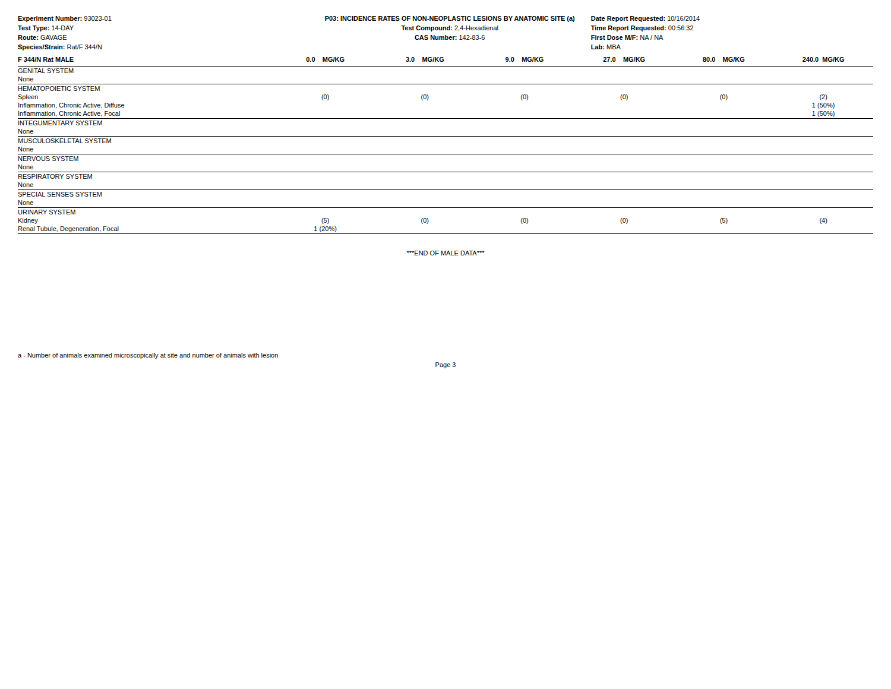| Experiment Number: 93023-01 Test Type: 14-DAY Route: GAVAGE Species/Strain: Rat/F 344/N | P03: INCIDENCE RATES OF NON-NEOPLASTIC LESIONS BY ANATOMIC SITE (a) Test Compound: 2,4-Hexadienal CAS Number: 142-83-6 | Date Report Requested: 10/16/2014 Time Report Requested: 00:56:32 First Dose M/F: NA / NA Lab: MBA |
| F 344/N Rat MALE | 0.0 MG/KG | 3.0 MG/KG | 9.0 MG/KG | 27.0 MG/KG | 80.0 MG/KG | 240.0 MG/KG |
| GENITAL SYSTEM | |
| None | |
| HEMATOPOIETIC SYSTEM | |
| Spleen | (0) | (0) | (0) | (0) | (0) | (2) |
| Inflammation, Chronic Active, Diffuse | | | | | | 1 (50%) |
| Inflammation, Chronic Active, Focal | | | | | | 1 (50%) |
| INTEGUMENTARY SYSTEM | |
| None | |
| MUSCULOSKELETAL SYSTEM | |
| None | |
| NERVOUS SYSTEM | |
| None | |
| RESPIRATORY SYSTEM | |
| None | |
| SPECIAL SENSES SYSTEM | |
| None | |
| URINARY SYSTEM | |
| Kidney | (5) | (0) | (0) | (0) | (5) | (4) |
| Renal Tubule, Degeneration, Focal | 1 (20%) | | | | | |
***END OF MALE DATA***
a - Number of animals examined microscopically at site and number of animals with lesion
Page 3